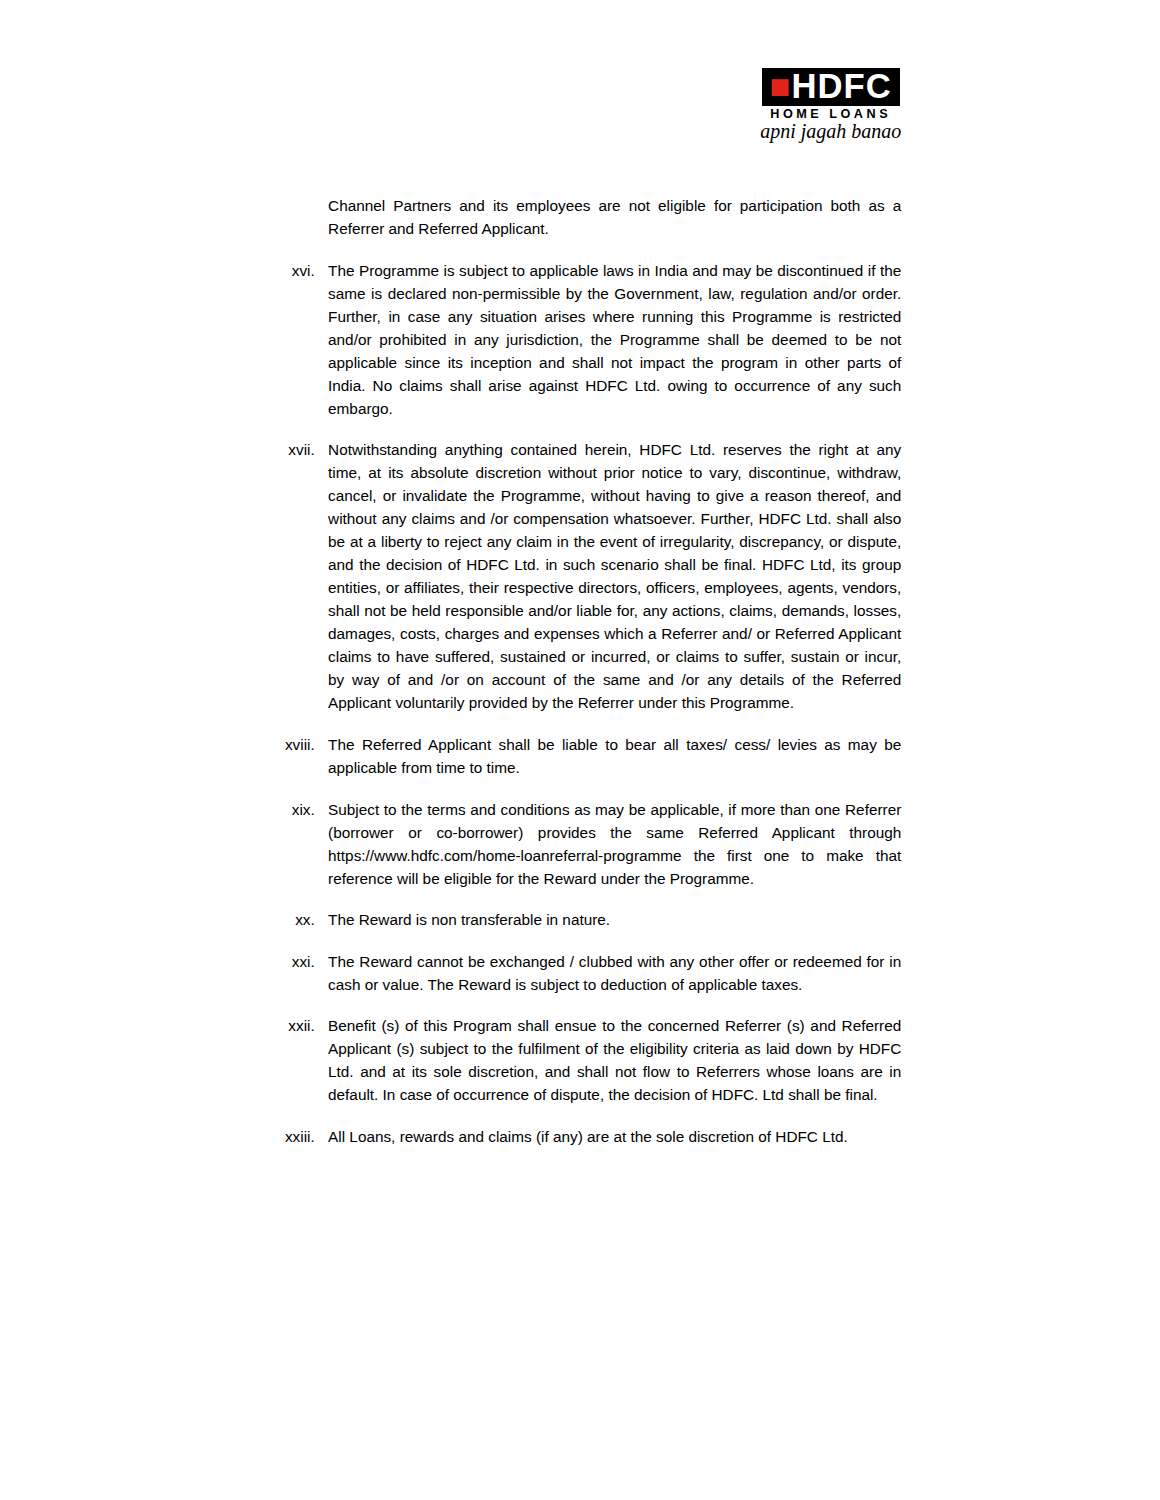■HDFC
HOME LOANS
apni jagah banao
Channel Partners and its employees are not eligible for participation both as a Referrer and Referred Applicant.
xvi. The Programme is subject to applicable laws in India and may be discontinued if the same is declared non-permissible by the Government, law, regulation and/or order. Further, in case any situation arises where running this Programme is restricted and/or prohibited in any jurisdiction, the Programme shall be deemed to be not applicable since its inception and shall not impact the program in other parts of India. No claims shall arise against HDFC Ltd. owing to occurrence of any such embargo.
xvii. Notwithstanding anything contained herein, HDFC Ltd. reserves the right at any time, at its absolute discretion without prior notice to vary, discontinue, withdraw, cancel, or invalidate the Programme, without having to give a reason thereof, and without any claims and /or compensation whatsoever. Further, HDFC Ltd. shall also be at a liberty to reject any claim in the event of irregularity, discrepancy, or dispute, and the decision of HDFC Ltd. in such scenario shall be final. HDFC Ltd, its group entities, or affiliates, their respective directors, officers, employees, agents, vendors, shall not be held responsible and/or liable for, any actions, claims, demands, losses, damages, costs, charges and expenses which a Referrer and/ or Referred Applicant claims to have suffered, sustained or incurred, or claims to suffer, sustain or incur, by way of and /or on account of the same and /or any details of the Referred Applicant voluntarily provided by the Referrer under this Programme.
xviii. The Referred Applicant shall be liable to bear all taxes/ cess/ levies as may be applicable from time to time.
xix. Subject to the terms and conditions as may be applicable, if more than one Referrer (borrower or co-borrower) provides the same Referred Applicant through https://www.hdfc.com/home-loanreferral-programme the first one to make that reference will be eligible for the Reward under the Programme.
xx. The Reward is non transferable in nature.
xxi. The Reward cannot be exchanged / clubbed with any other offer or redeemed for in cash or value. The Reward is subject to deduction of applicable taxes.
xxii. Benefit (s) of this Program shall ensue to the concerned Referrer (s) and Referred Applicant (s) subject to the fulfilment of the eligibility criteria as laid down by HDFC Ltd. and at its sole discretion, and shall not flow to Referrers whose loans are in default. In case of occurrence of dispute, the decision of HDFC. Ltd shall be final.
xxiii. All Loans, rewards and claims (if any) are at the sole discretion of HDFC Ltd.